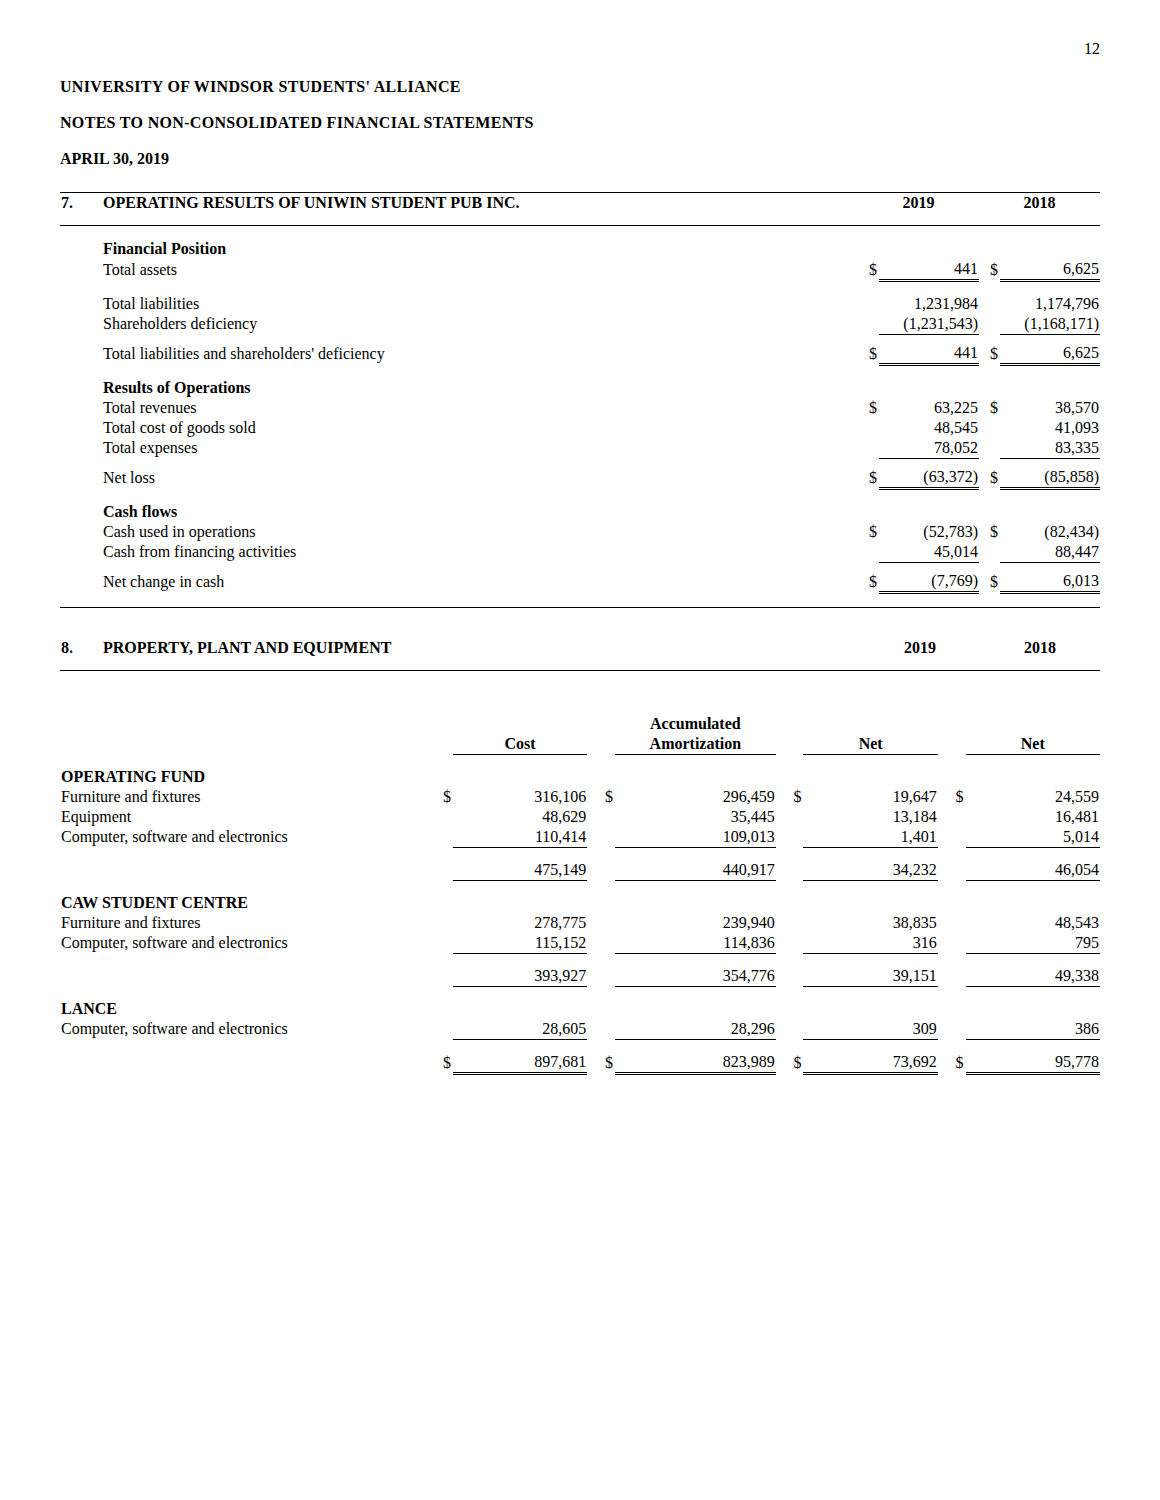12
UNIVERSITY OF WINDSOR STUDENTS' ALLIANCE
NOTES TO NON-CONSOLIDATED FINANCIAL STATEMENTS
APRIL 30, 2019
| 7. | OPERATING RESULTS OF UNIWIN STUDENT PUB INC. | 2019 | 2018 |
| | Financial Position | | | | |
| | Total assets | $ | 441 | $ | 6,625 |
| | Total liabilities | | 1,231,984 | | 1,174,796 |
| | Shareholders deficiency | | (1,231,543) | | (1,168,171) |
| | Total liabilities and shareholders' deficiency | $ | 441 | $ | 6,625 |
| | Results of Operations | | | | |
| | Total revenues | $ | 63,225 | $ | 38,570 |
| | Total cost of goods sold | | 48,545 | | 41,093 |
| | Total expenses | | 78,052 | | 83,335 |
| | Net loss | $ | (63,372) | $ | (85,858) |
| | Cash flows | | | | |
| | Cash used in operations | $ | (52,783) | $ | (82,434) |
| | Cash from financing activities | | 45,014 | | 88,447 |
| | Net change in cash | $ | (7,769) | $ | 6,013 |
| 8. | PROPERTY, PLANT AND EQUIPMENT | 2019 | 2018 |
| | | | | Accumulated | | | | |
| --- | --- | --- | --- | --- | --- | --- | --- | --- |
| | | Cost | | Amortization | | Net | | Net |
| OPERATING FUND | |
| Furniture and fixtures | $ | 316,106 | $ | 296,459 | $ | 19,647 | $ | 24,559 |
| Equipment | | 48,629 | | 35,445 | | 13,184 | | 16,481 |
| Computer, software and electronics | | 110,414 | | 109,013 | | 1,401 | | 5,014 |
| | | 475,149 | | 440,917 | | 34,232 | | 46,054 |
| CAW STUDENT CENTRE | |
| Furniture and fixtures | | 278,775 | | 239,940 | | 38,835 | | 48,543 |
| Computer, software and electronics | | 115,152 | | 114,836 | | 316 | | 795 |
| | | 393,927 | | 354,776 | | 39,151 | | 49,338 |
| LANCE | |
| Computer, software and electronics | | 28,605 | | 28,296 | | 309 | | 386 |
| | $ | 897,681 | $ | 823,989 | $ | 73,692 | $ | 95,778 |